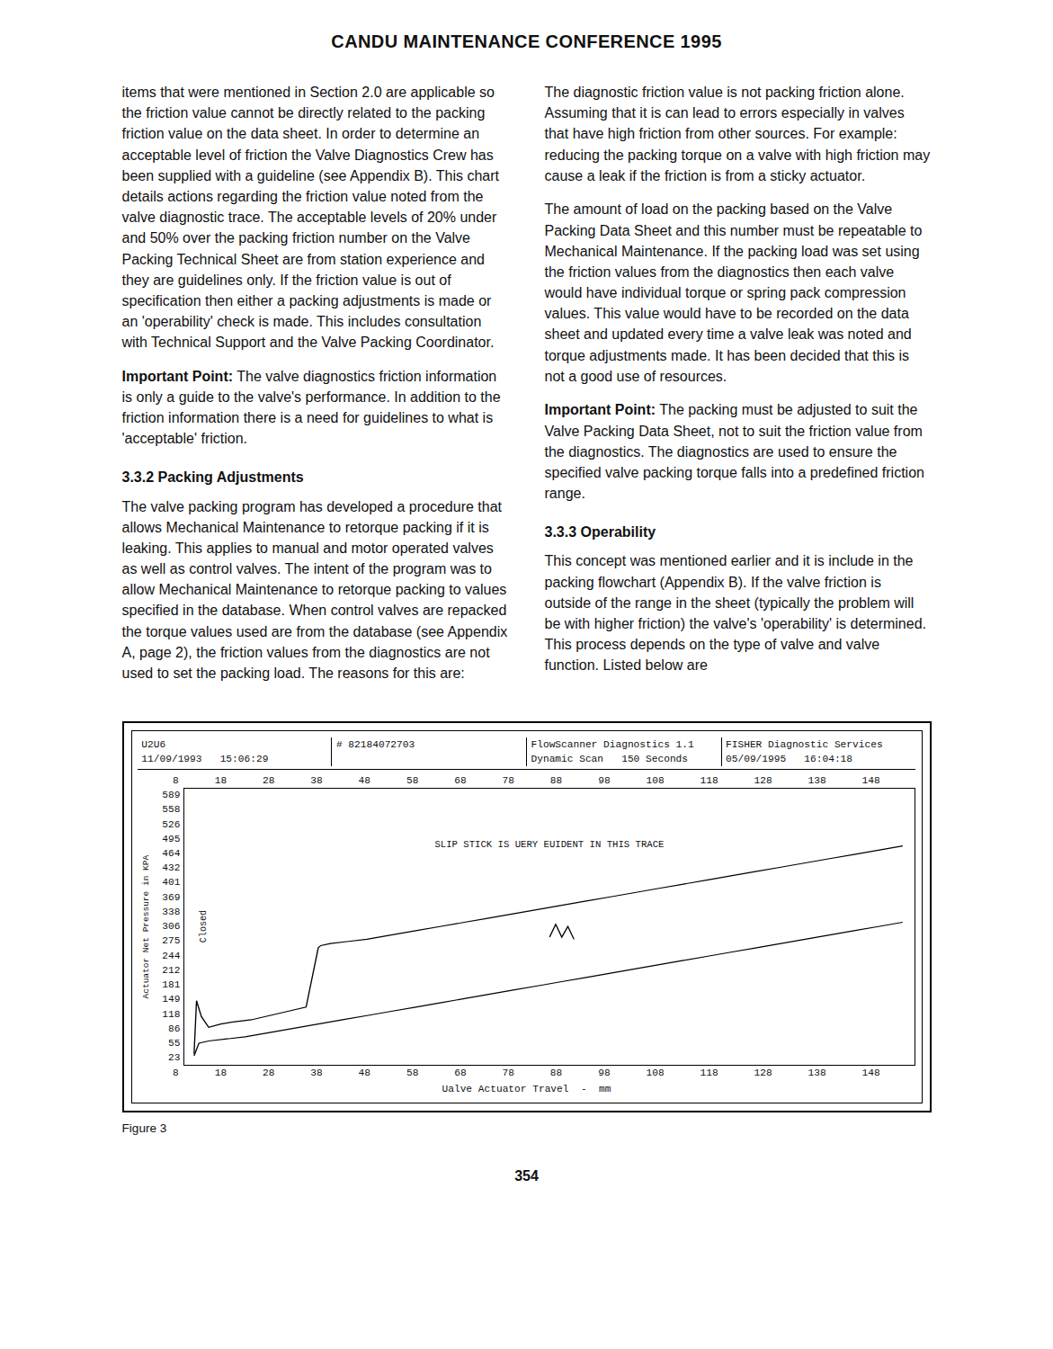CANDU MAINTENANCE CONFERENCE 1995
items that were mentioned in Section 2.0 are applicable so the friction value cannot be directly related to the packing friction value on the data sheet. In order to determine an acceptable level of friction the Valve Diagnostics Crew has been supplied with a guideline (see Appendix B). This chart details actions regarding the friction value noted from the valve diagnostic trace. The acceptable levels of 20% under and 50% over the packing friction number on the Valve Packing Technical Sheet are from station experience and they are guidelines only. If the friction value is out of specification then either a packing adjustments is made or an 'operability' check is made. This includes consultation with Technical Support and the Valve Packing Coordinator.
Important Point: The valve diagnostics friction information is only a guide to the valve's performance. In addition to the friction information there is a need for guidelines to what is 'acceptable' friction.
3.3.2 Packing Adjustments
The valve packing program has developed a procedure that allows Mechanical Maintenance to retorque packing if it is leaking. This applies to manual and motor operated valves as well as control valves. The intent of the program was to allow Mechanical Maintenance to retorque packing to values specified in the database. When control valves are repacked the torque values used are from the database (see Appendix A, page 2), the friction values from the diagnostics are not used to set the packing load. The reasons for this are:
The diagnostic friction value is not packing friction alone. Assuming that it is can lead to errors especially in valves that have high friction from other sources. For example: reducing the packing torque on a valve with high friction may cause a leak if the friction is from a sticky actuator.
The amount of load on the packing based on the Valve Packing Data Sheet and this number must be repeatable to Mechanical Maintenance. If the packing load was set using the friction values from the diagnostics then each valve would have individual torque or spring pack compression values. This value would have to be recorded on the data sheet and updated every time a valve leak was noted and torque adjustments made. It has been decided that this is not a good use of resources.
Important Point: The packing must be adjusted to suit the Valve Packing Data Sheet, not to suit the friction value from the diagnostics. The diagnostics are used to ensure the specified valve packing torque falls into a predefined friction range.
3.3.3 Operability
This concept was mentioned earlier and it is include in the packing flowchart (Appendix B). If the valve friction is outside of the range in the sheet (typically the problem will be with higher friction) the valve's 'operability' is determined. This process depends on the type of valve and valve function. Listed below are
U2U6
11/09/1993 15:06:29
# 82184072703
FlowScanner Diagnostics 1.1
Dynamic Scan 150 Seconds
FISHER Diagnostic Services
05/09/1995 16:04:18
8182838485868788898108118128138148
Actuator Net Pressure in KPA
589558526495464432401369338306275244212181149118865523
Closed SLIP STICK IS UERY EUIDENT IN THIS TRACE
8182838485868788898108118128138148
Ualve Actuator Travel - mm
Figure 3
354